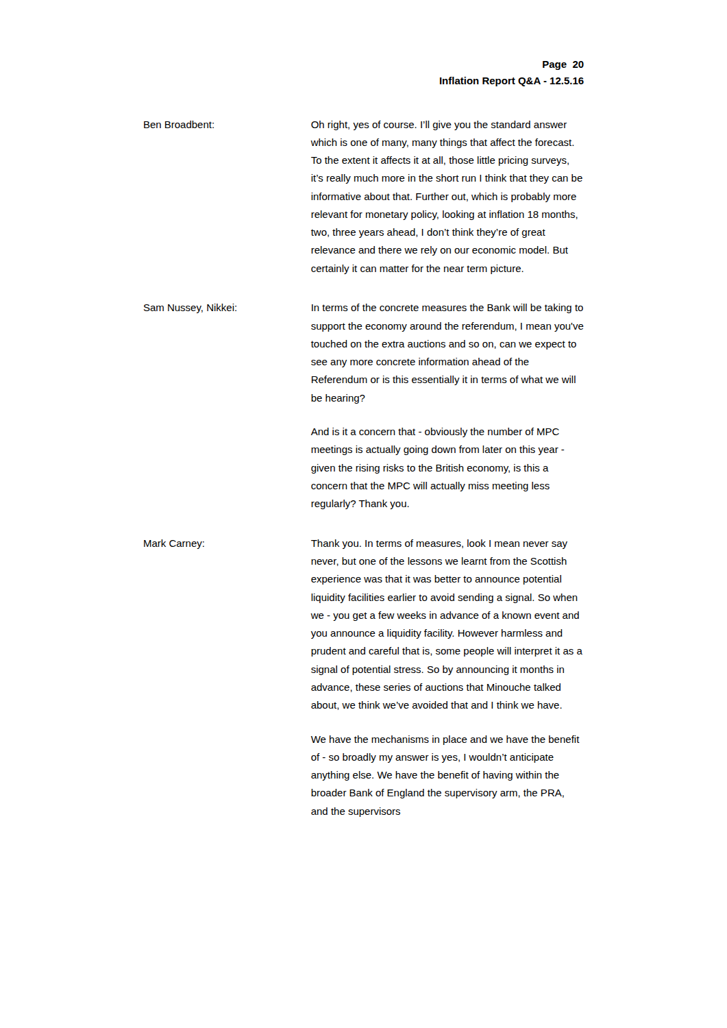Page 20 Inflation Report Q&A - 12.5.16
Ben Broadbent:
Oh right, yes of course. I’ll give you the standard answer which is one of many, many things that affect the forecast. To the extent it affects it at all, those little pricing surveys, it’s really much more in the short run I think that they can be informative about that. Further out, which is probably more relevant for monetary policy, looking at inflation 18 months, two, three years ahead, I don’t think they’re of great relevance and there we rely on our economic model. But certainly it can matter for the near term picture.
Sam Nussey, Nikkei:
In terms of the concrete measures the Bank will be taking to support the economy around the referendum, I mean you've touched on the extra auctions and so on, can we expect to see any more concrete information ahead of the Referendum or is this essentially it in terms of what we will be hearing?
And is it a concern that - obviously the number of MPC meetings is actually going down from later on this year - given the rising risks to the British economy, is this a concern that the MPC will actually miss meeting less regularly? Thank you.
Mark Carney:
Thank you. In terms of measures, look I mean never say never, but one of the lessons we learnt from the Scottish experience was that it was better to announce potential liquidity facilities earlier to avoid sending a signal. So when we - you get a few weeks in advance of a known event and you announce a liquidity facility. However harmless and prudent and careful that is, some people will interpret it as a signal of potential stress. So by announcing it months in advance, these series of auctions that Minouche talked about, we think we’ve avoided that and I think we have.
We have the mechanisms in place and we have the benefit of - so broadly my answer is yes, I wouldn’t anticipate anything else. We have the benefit of having within the broader Bank of England the supervisory arm, the PRA, and the supervisors